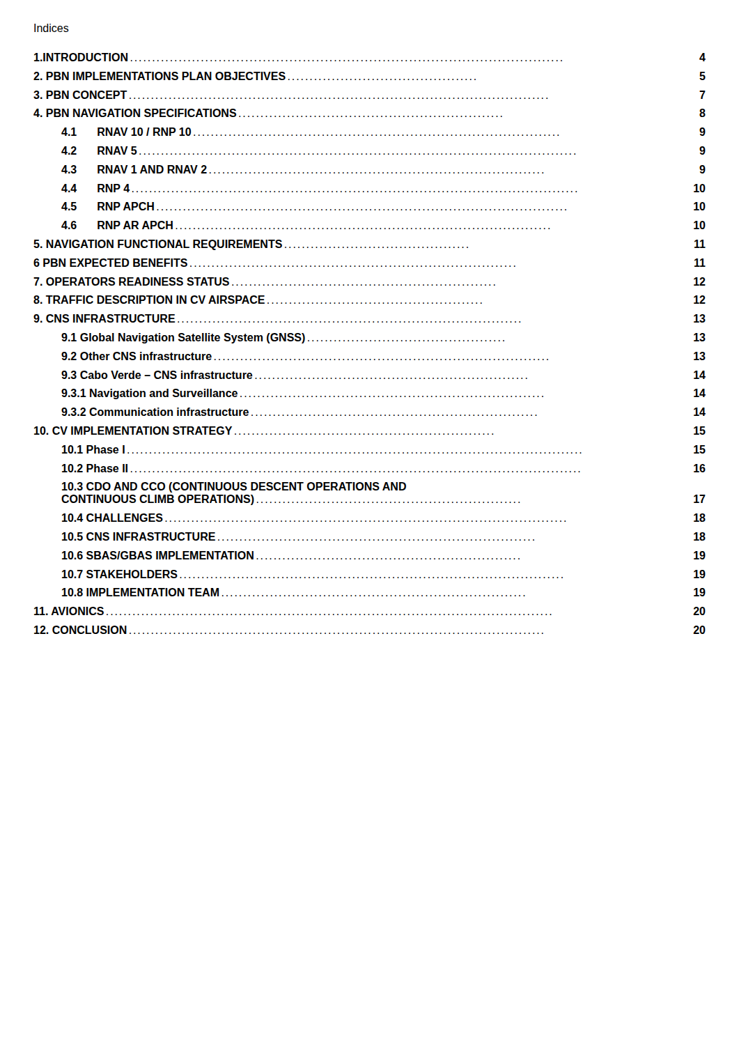Indices
1.INTRODUCTION .................................................................................................. 4
2. PBN IMPLEMENTATIONS PLAN OBJECTIVES ........................................... 5
3. PBN CONCEPT ............................................................................................... 7
4. PBN NAVIGATION SPECIFICATIONS ............................................................ 8
4.1 RNAV 10 / RNP 10 ................................................................................... 9
4.2 RNAV 5 ................................................................................................... 9
4.3 RNAV 1 AND RNAV 2 ............................................................................ 9
4.4 RNP 4 ..................................................................................................... 10
4.5 RNP APCH ............................................................................................. 10
4.6 RNP AR APCH ..................................................................................... 10
5. NAVIGATION FUNCTIONAL REQUIREMENTS .......................................... 11
6 PBN EXPECTED BENEFITS .......................................................................... 11
7. OPERATORS READINESS STATUS ............................................................ 12
8. TRAFFIC DESCRIPTION IN CV AIRSPACE ................................................. 12
9. CNS INFRASTRUCTURE .............................................................................. 13
9.1 Global Navigation Satellite System (GNSS) ............................................. 13
9.2 Other CNS infrastructure ............................................................................ 13
9.3 Cabo Verde – CNS infrastructure .............................................................. 14
9.3.1 Navigation and Surveillance ..................................................................... 14
9.3.2 Communication infrastructure ................................................................. 14
10. CV IMPLEMENTATION STRATEGY ........................................................... 15
10.1 Phase I ....................................................................................................... 15
10.2 Phase II ...................................................................................................... 16
10.3 CDO AND CCO (CONTINUOUS DESCENT OPERATIONS AND CONTINUOUS CLIMB OPERATIONS) ............................................................ 17
10.4 CHALLENGES ........................................................................................... 18
10.5 CNS INFRASTRUCTURE ........................................................................ 18
10.6 SBAS/GBAS IMPLEMENTATION ............................................................ 19
10.7 STAKEHOLDERS ....................................................................................... 19
10.8 IMPLEMENTATION TEAM ..................................................................... 19
11. AVIONICS ..................................................................................................... 20
12. CONCLUSION .............................................................................................. 20